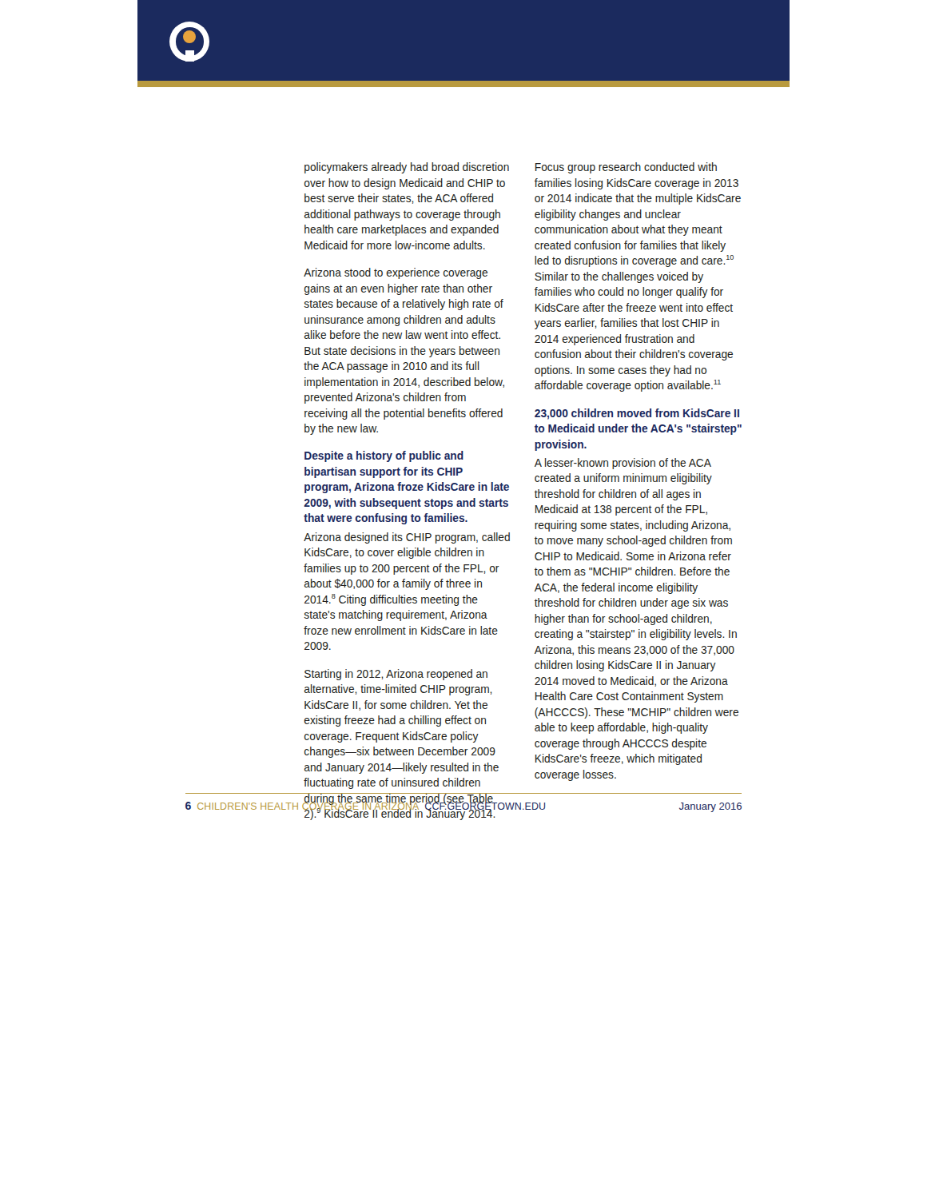policymakers already had broad discretion over how to design Medicaid and CHIP to best serve their states, the ACA offered additional pathways to coverage through health care marketplaces and expanded Medicaid for more low-income adults.
Arizona stood to experience coverage gains at an even higher rate than other states because of a relatively high rate of uninsurance among children and adults alike before the new law went into effect. But state decisions in the years between the ACA passage in 2010 and its full implementation in 2014, described below, prevented Arizona's children from receiving all the potential benefits offered by the new law.
Despite a history of public and bipartisan support for its CHIP program, Arizona froze KidsCare in late 2009, with subsequent stops and starts that were confusing to families.
Arizona designed its CHIP program, called KidsCare, to cover eligible children in families up to 200 percent of the FPL, or about $40,000 for a family of three in 2014.8 Citing difficulties meeting the state's matching requirement, Arizona froze new enrollment in KidsCare in late 2009.
Starting in 2012, Arizona reopened an alternative, time-limited CHIP program, KidsCare II, for some children. Yet the existing freeze had a chilling effect on coverage. Frequent KidsCare policy changes—six between December 2009 and January 2014—likely resulted in the fluctuating rate of uninsured children during the same time period (see Table 2).9 KidsCare II ended in January 2014.
Focus group research conducted with families losing KidsCare coverage in 2013 or 2014 indicate that the multiple KidsCare eligibility changes and unclear communication about what they meant created confusion for families that likely led to disruptions in coverage and care.10 Similar to the challenges voiced by families who could no longer qualify for KidsCare after the freeze went into effect years earlier, families that lost CHIP in 2014 experienced frustration and confusion about their children's coverage options. In some cases they had no affordable coverage option available.11
23,000 children moved from KidsCare II to Medicaid under the ACA's "stairstep" provision.
A lesser-known provision of the ACA created a uniform minimum eligibility threshold for children of all ages in Medicaid at 138 percent of the FPL, requiring some states, including Arizona, to move many school-aged children from CHIP to Medicaid. Some in Arizona refer to them as "MCHIP" children. Before the ACA, the federal income eligibility threshold for children under age six was higher than for school-aged children, creating a "stairstep" in eligibility levels. In Arizona, this means 23,000 of the 37,000 children losing KidsCare II in January 2014 moved to Medicaid, or the Arizona Health Care Cost Containment System (AHCCCS). These "MCHIP" children were able to keep affordable, high-quality coverage through AHCCCS despite KidsCare's freeze, which mitigated coverage losses.
6 CHILDREN'S HEALTH COVERAGE IN ARIZONA CCF.GEORGETOWN.EDU
January 2016